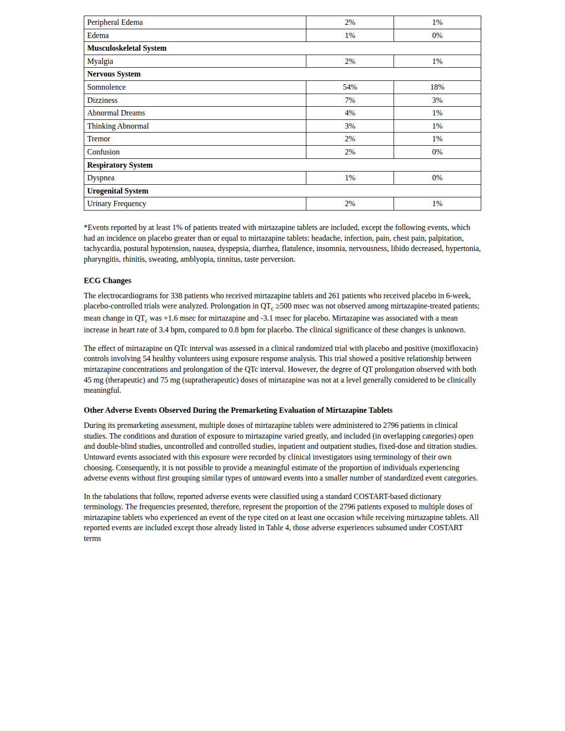| Peripheral Edema | 2% | 1% |
| Edema | 1% | 0% |
| Musculoskeletal System |
| Myalgia | 2% | 1% |
| Nervous System |
| Somnolence | 54% | 18% |
| Dizziness | 7% | 3% |
| Abnormal Dreams | 4% | 1% |
| Thinking Abnormal | 3% | 1% |
| Tremor | 2% | 1% |
| Confusion | 2% | 0% |
| Respiratory System |
| Dyspnea | 1% | 0% |
| Urogenital System |
| Urinary Frequency | 2% | 1% |
*Events reported by at least 1% of patients treated with mirtazapine tablets are included, except the following events, which had an incidence on placebo greater than or equal to mirtazapine tablets: headache, infection, pain, chest pain, palpitation, tachycardia, postural hypotension, nausea, dyspepsia, diarrhea, flatulence, insomnia, nervousness, libido decreased, hypertonia, pharyngitis, rhinitis, sweating, amblyopia, tinnitus, taste perversion.
ECG Changes
The electrocardiograms for 338 patients who received mirtazapine tablets and 261 patients who received placebo in 6-week, placebo-controlled trials were analyzed. Prolongation in QTc ≥500 msec was not observed among mirtazapine-treated patients; mean change in QTc was +1.6 msec for mirtazapine and -3.1 msec for placebo. Mirtazapine was associated with a mean increase in heart rate of 3.4 bpm, compared to 0.8 bpm for placebo. The clinical significance of these changes is unknown.
The effect of mirtazapine on QTc interval was assessed in a clinical randomized trial with placebo and positive (moxifloxacin) controls involving 54 healthy volunteers using exposure response analysis. This trial showed a positive relationship between mirtazapine concentrations and prolongation of the QTc interval. However, the degree of QT prolongation observed with both 45 mg (therapeutic) and 75 mg (supratherapeutic) doses of mirtazapine was not at a level generally considered to be clinically meaningful.
Other Adverse Events Observed During the Premarketing Evaluation of Mirtazapine Tablets
During its premarketing assessment, multiple doses of mirtazapine tablets were administered to 2796 patients in clinical studies. The conditions and duration of exposure to mirtazapine varied greatly, and included (in overlapping categories) open and double-blind studies, uncontrolled and controlled studies, inpatient and outpatient studies, fixed-dose and titration studies. Untoward events associated with this exposure were recorded by clinical investigators using terminology of their own choosing. Consequently, it is not possible to provide a meaningful estimate of the proportion of individuals experiencing adverse events without first grouping similar types of untoward events into a smaller number of standardized event categories.
In the tabulations that follow, reported adverse events were classified using a standard COSTART-based dictionary terminology. The frequencies presented, therefore, represent the proportion of the 2796 patients exposed to multiple doses of mirtazapine tablets who experienced an event of the type cited on at least one occasion while receiving mirtazapine tablets. All reported events are included except those already listed in Table 4, those adverse experiences subsumed under COSTART terms